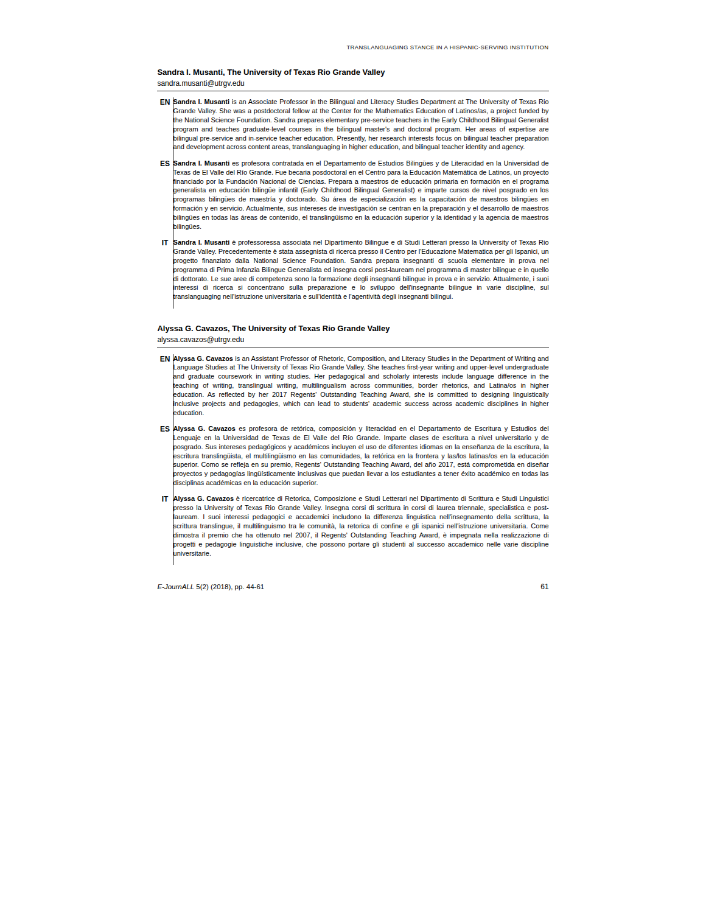Translanguaging stance in a Hispanic-serving institution
Sandra I. Musanti, The University of Texas Rio Grande Valley
sandra.musanti@utrgv.edu
| EN | Sandra I. Musanti is an Associate Professor in the Bilingual and Literacy Studies Department at The University of Texas Rio Grande Valley. She was a postdoctoral fellow at the Center for the Mathematics Education of Latinos/as, a project funded by the National Science Foundation. Sandra prepares elementary pre-service teachers in the Early Childhood Bilingual Generalist program and teaches graduate-level courses in the bilingual master's and doctoral program. Her areas of expertise are bilingual pre-service and in-service teacher education. Presently, her research interests focus on bilingual teacher preparation and development across content areas, translanguaging in higher education, and bilingual teacher identity and agency. |
| ES | Sandra I. Musanti es profesora contratada en el Departamento de Estudios Bilingües y de Literacidad en la Universidad de Texas de El Valle del Río Grande. Fue becaria posdoctoral en el Centro para la Educación Matemática de Latinos, un proyecto financiado por la Fundación Nacional de Ciencias. Prepara a maestros de educación primaria en formación en el programa generalista en educación bilingüe infantil (Early Childhood Bilingual Generalist) e imparte cursos de nivel posgrado en los programas bilingües de maestría y doctorado. Su área de especialización es la capacitación de maestros bilingües en formación y en servicio. Actualmente, sus intereses de investigación se centran en la preparación y el desarrollo de maestros bilingües en todas las áreas de contenido, el translingüismo en la educación superior y la identidad y la agencia de maestros bilingües. |
| IT | Sandra I. Musanti è professoressa associata nel Dipartimento Bilingue e di Studi Letterari presso la University of Texas Rio Grande Valley. Precedentemente è stata assegnista di ricerca presso il Centro per l'Educazione Matematica per gli Ispanici, un progetto finanziato dalla National Science Foundation. Sandra prepara insegnanti di scuola elementare in prova nel programma di Prima Infanzia Bilingue Generalista ed insegna corsi post-lauream nel programma di master bilingue e in quello di dottorato. Le sue aree di competenza sono la formazione degli insegnanti bilingue in prova e in servizio. Attualmente, i suoi interessi di ricerca si concentrano sulla preparazione e lo sviluppo dell'insegnante bilingue in varie discipline, sul translanguaging nell'istruzione universitaria e sull'identità e l'agentività degli insegnanti bilingui. |
Alyssa G. Cavazos, The University of Texas Rio Grande Valley
alyssa.cavazos@utrgv.edu
| EN | Alyssa G. Cavazos is an Assistant Professor of Rhetoric, Composition, and Literacy Studies in the Department of Writing and Language Studies at The University of Texas Rio Grande Valley. She teaches first-year writing and upper-level undergraduate and graduate coursework in writing studies. Her pedagogical and scholarly interests include language difference in the teaching of writing, translingual writing, multilingualism across communities, border rhetorics, and Latina/os in higher education. As reflected by her 2017 Regents' Outstanding Teaching Award, she is committed to designing linguistically inclusive projects and pedagogies, which can lead to students' academic success across academic disciplines in higher education. |
| ES | Alyssa G. Cavazos es profesora de retórica, composición y literacidad en el Departamento de Escritura y Estudios del Lenguaje en la Universidad de Texas de El Valle del Río Grande. Imparte clases de escritura a nivel universitario y de posgrado. Sus intereses pedagógicos y académicos incluyen el uso de diferentes idiomas en la enseñanza de la escritura, la escritura translingüista, el multilingüismo en las comunidades, la retórica en la frontera y las/los latinas/os en la educación superior. Como se refleja en su premio, Regents' Outstanding Teaching Award, del año 2017, está comprometida en diseñar proyectos y pedagogías lingüísticamente inclusivas que puedan llevar a los estudiantes a tener éxito académico en todas las disciplinas académicas en la educación superior. |
| IT | Alyssa G. Cavazos è ricercatrice di Retorica, Composizione e Studi Letterari nel Dipartimento di Scrittura e Studi Linguistici presso la University of Texas Rio Grande Valley. Insegna corsi di scrittura in corsi di laurea triennale, specialistica e post-lauream. I suoi interessi pedagogici e accademici includono la differenza linguistica nell'insegnamento della scrittura, la scrittura translingue, il multilinguismo tra le comunità, la retorica di confine e gli ispanici nell'istruzione universitaria. Come dimostra il premio che ha ottenuto nel 2007, il Regents' Outstanding Teaching Award, è impegnata nella realizzazione di progetti e pedagogie linguistiche inclusive, che possono portare gli studenti al successo accademico nelle varie discipline universitarie. |
E-JournALL 5(2) (2018), pp. 44-61
61